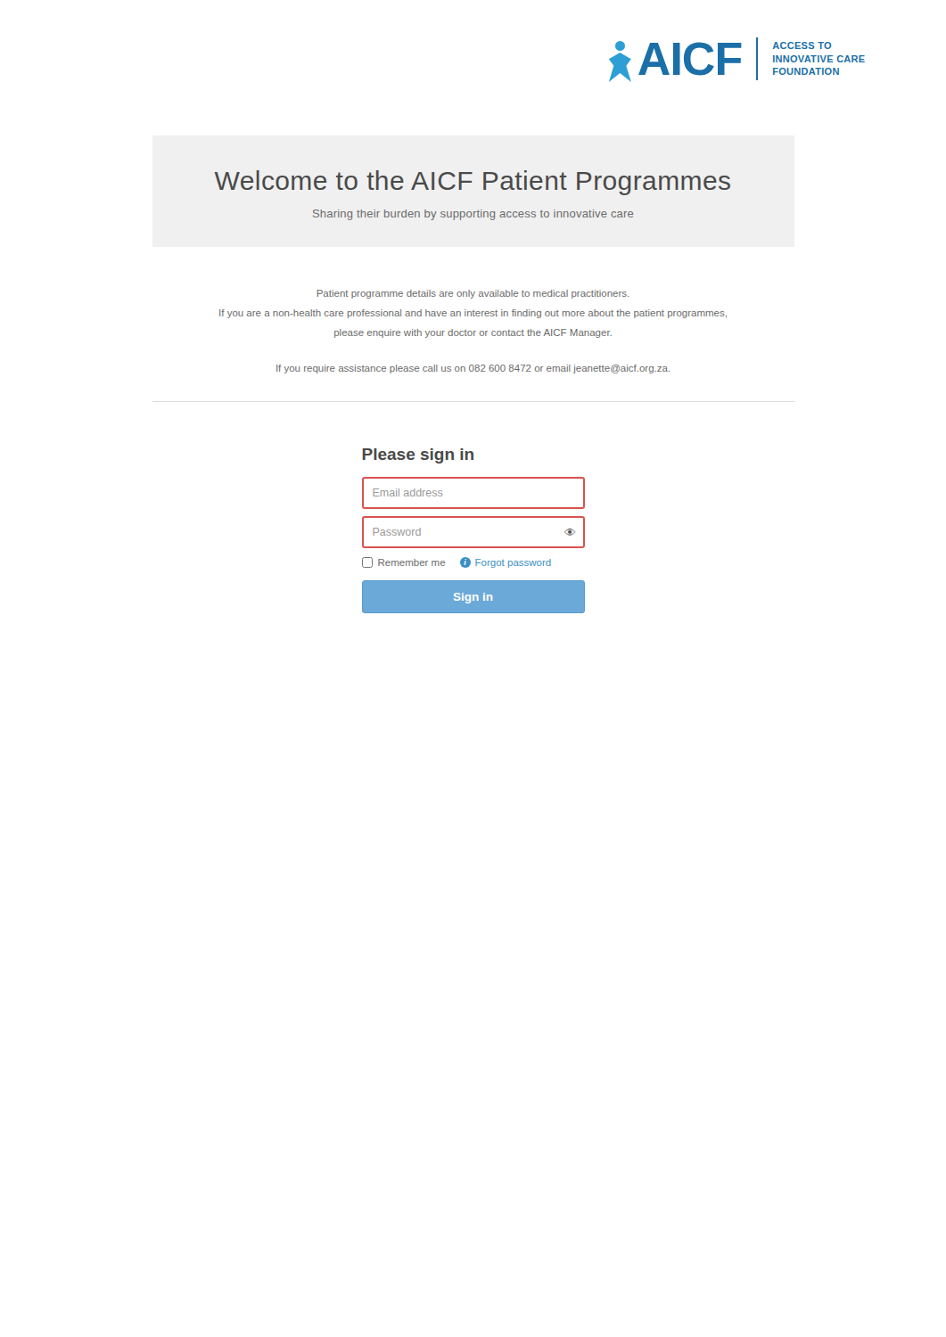AICF
ACCESS TO
INNOVATIVE CARE
FOUNDATION
Welcome to the AICF Patient Programmes
Sharing their burden by supporting access to innovative care
Patient programme details are only available to medical practitioners.
If you are a non-health care professional and have an interest in finding out more about the patient programmes,
please enquire with your doctor or contact the AICF Manager.
If you require assistance please call us on 082 600 8472 or email jeanette@aicf.org.za.
Please sign in
👁
Remember me i Forgot password
Sign in